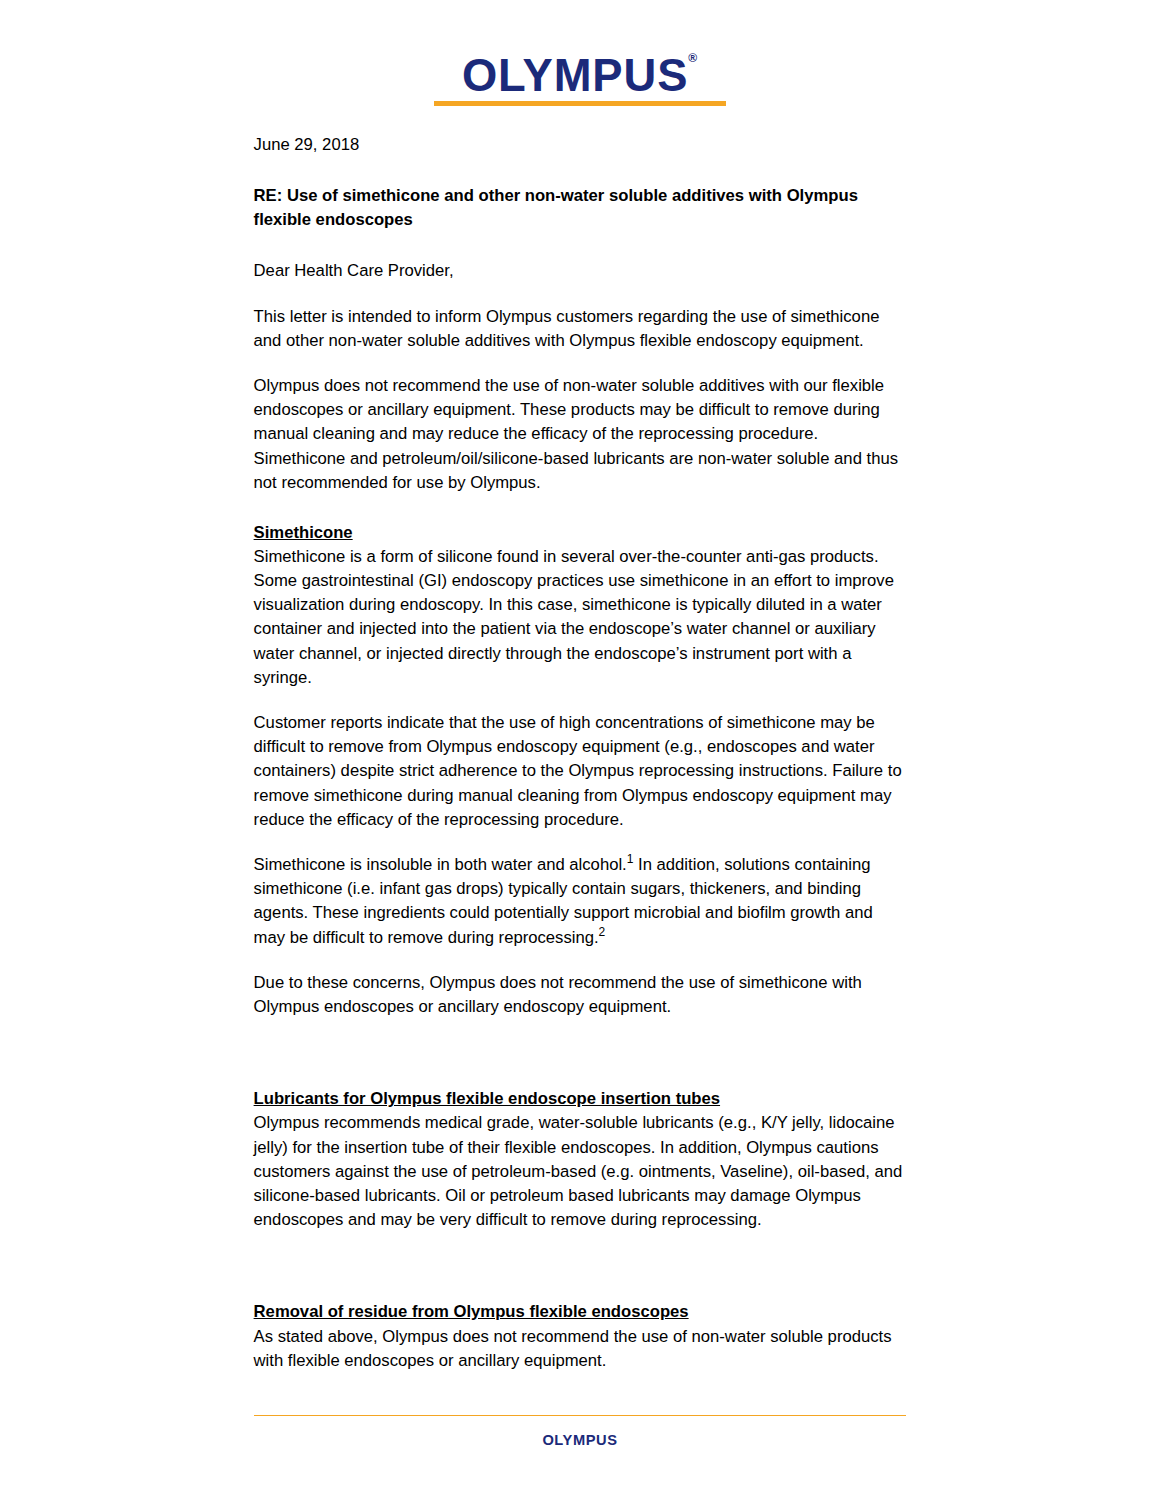OLYMPUS®
June 29, 2018
RE: Use of simethicone and other non-water soluble additives with Olympus flexible endoscopes
Dear Health Care Provider,
This letter is intended to inform Olympus customers regarding the use of simethicone and other non-water soluble additives with Olympus flexible endoscopy equipment.
Olympus does not recommend the use of non-water soluble additives with our flexible endoscopes or ancillary equipment. These products may be difficult to remove during manual cleaning and may reduce the efficacy of the reprocessing procedure. Simethicone and petroleum/oil/silicone-based lubricants are non-water soluble and thus not recommended for use by Olympus.
Simethicone
Simethicone is a form of silicone found in several over-the-counter anti-gas products. Some gastrointestinal (GI) endoscopy practices use simethicone in an effort to improve visualization during endoscopy. In this case, simethicone is typically diluted in a water container and injected into the patient via the endoscope’s water channel or auxiliary water channel, or injected directly through the endoscope’s instrument port with a syringe.
Customer reports indicate that the use of high concentrations of simethicone may be difficult to remove from Olympus endoscopy equipment (e.g., endoscopes and water containers) despite strict adherence to the Olympus reprocessing instructions. Failure to remove simethicone during manual cleaning from Olympus endoscopy equipment may reduce the efficacy of the reprocessing procedure.
Simethicone is insoluble in both water and alcohol.1 In addition, solutions containing simethicone (i.e. infant gas drops) typically contain sugars, thickeners, and binding agents. These ingredients could potentially support microbial and biofilm growth and may be difficult to remove during reprocessing.2
Due to these concerns, Olympus does not recommend the use of simethicone with Olympus endoscopes or ancillary endoscopy equipment.
Lubricants for Olympus flexible endoscope insertion tubes
Olympus recommends medical grade, water-soluble lubricants (e.g., K/Y jelly, lidocaine jelly) for the insertion tube of their flexible endoscopes. In addition, Olympus cautions customers against the use of petroleum-based (e.g. ointments, Vaseline), oil-based, and silicone-based lubricants. Oil or petroleum based lubricants may damage Olympus endoscopes and may be very difficult to remove during reprocessing.
Removal of residue from Olympus flexible endoscopes
As stated above, Olympus does not recommend the use of non-water soluble products with flexible endoscopes or ancillary equipment.
OLYMPUS